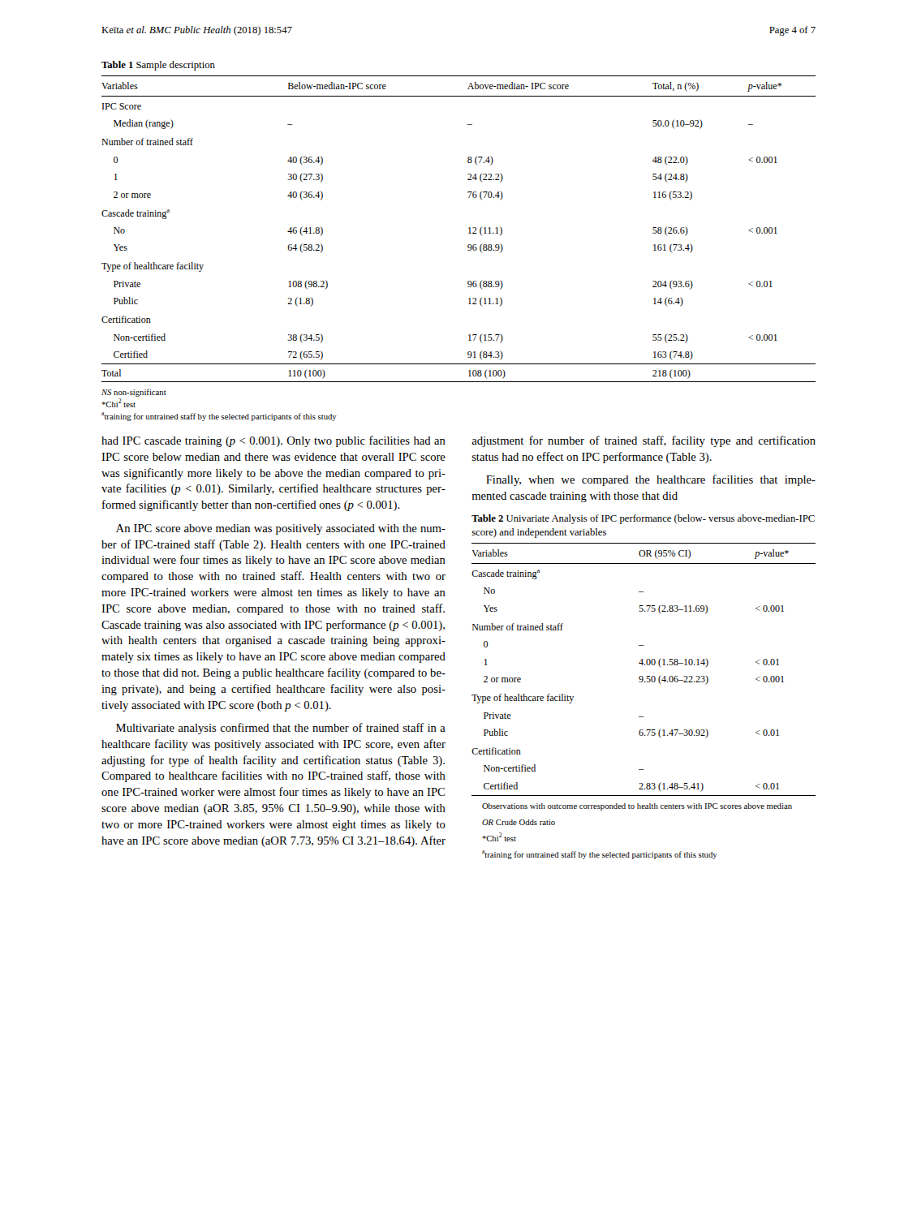Keïta et al. BMC Public Health (2018) 18:547
Page 4 of 7
Table 1 Sample description
| Variables | Below-median-IPC score | Above-median- IPC score | Total, n (%) | p -value* |
| --- | --- | --- | --- | --- |
| IPC Score | | | | |
| Median (range) | – | – | 50.0 (10–92) | – |
| Number of trained staff | | | | |
| 0 | 40 (36.4) | 8 (7.4) | 48 (22.0) | < 0.001 |
| 1 | 30 (27.3) | 24 (22.2) | 54 (24.8) | |
| 2 or more | 40 (36.4) | 76 (70.4) | 116 (53.2) | |
| Cascade training a | | | | |
| No | 46 (41.8) | 12 (11.1) | 58 (26.6) | < 0.001 |
| Yes | 64 (58.2) | 96 (88.9) | 161 (73.4) | |
| Type of healthcare facility | | | | |
| Private | 108 (98.2) | 96 (88.9) | 204 (93.6) | < 0.01 |
| Public | 2 (1.8) | 12 (11.1) | 14 (6.4) | |
| Certification | | | | |
| Non-certified | 38 (34.5) | 17 (15.7) | 55 (25.2) | < 0.001 |
| Certified | 72 (65.5) | 91 (84.3) | 163 (74.8) | |
| Total | 110 (100) | 108 (100) | 218 (100) | |
NS non-significant
*Chi2 test
atraining for untrained staff by the selected participants of this study
had IPC cascade training (p < 0.001). Only two public facilities had an IPC score below median and there was evidence that overall IPC score was significantly more likely to be above the median compared to private facilities (p < 0.01). Similarly, certified healthcare structures performed significantly better than non-certified ones (p < 0.001).
An IPC score above median was positively associated with the number of IPC-trained staff (Table 2). Health centers with one IPC-trained individual were four times as likely to have an IPC score above median compared to those with no trained staff. Health centers with two or more IPC-trained workers were almost ten times as likely to have an IPC score above median, compared to those with no trained staff. Cascade training was also associated with IPC performance (p < 0.001), with health centers that organised a cascade training being approximately six times as likely to have an IPC score above median compared to those that did not. Being a public healthcare facility (compared to being private), and being a certified healthcare facility were also positively associated with IPC score (both p < 0.01).
Multivariate analysis confirmed that the number of trained staff in a healthcare facility was positively associated with IPC score, even after adjusting for type of health facility and certification status (Table 3). Compared to healthcare facilities with no IPC-trained staff, those with one IPC-trained worker were almost four times as likely to have an IPC score above median (aOR 3.85, 95% CI 1.50–9.90), while those with two or more IPC-trained workers were almost eight times as likely to have an IPC score above median (aOR 7.73, 95% CI 3.21–18.64). After adjustment for number of trained staff, facility type and certification status had no effect on IPC performance (Table 3).
Finally, when we compared the healthcare facilities that implemented cascade training with those that did
Table 2 Univariate Analysis of IPC performance (below- versus above-median-IPC score) and independent variables
| Variables | OR (95% CI) | p -value* |
| --- | --- | --- |
| Cascade training a | | |
| No | – | |
| Yes | 5.75 (2.83–11.69) | < 0.001 |
| Number of trained staff | | |
| 0 | – | |
| 1 | 4.00 (1.58–10.14) | < 0.01 |
| 2 or more | 9.50 (4.06–22.23) | < 0.001 |
| Type of healthcare facility | | |
| Private | – | |
| Public | 6.75 (1.47–30.92) | < 0.01 |
| Certification | | |
| Non-certified | – | |
| Certified | 2.83 (1.48–5.41) | < 0.01 |
Observations with outcome corresponded to health centers with IPC scores above median
OR Crude Odds ratio
*Chi2 test
atraining for untrained staff by the selected participants of this study